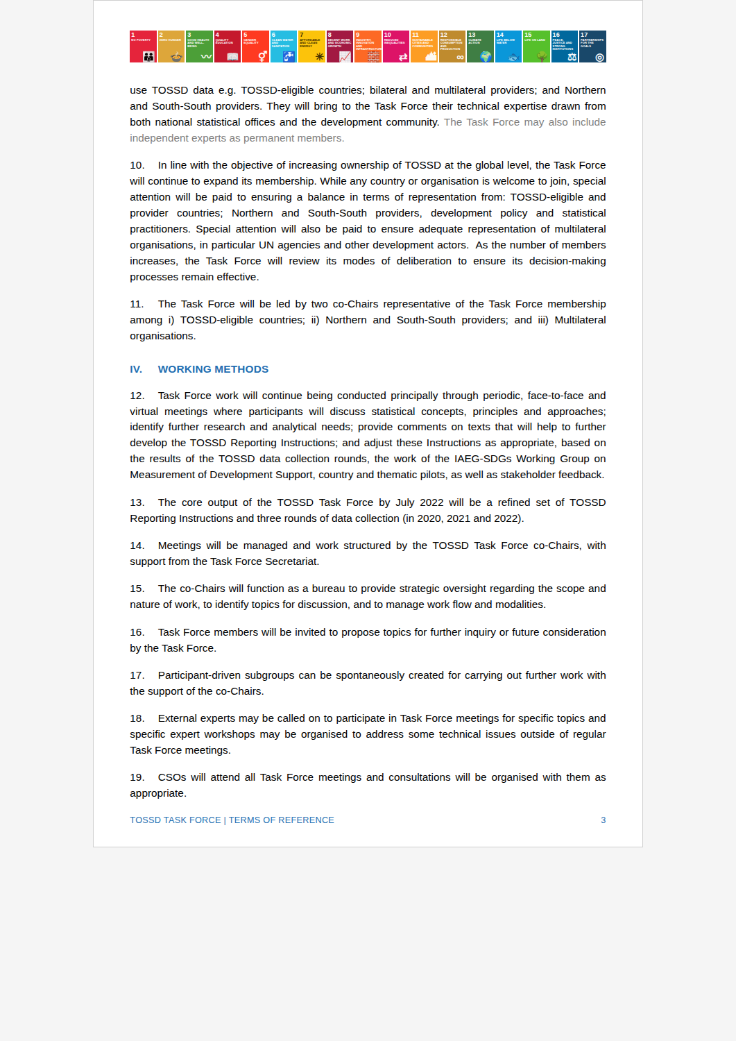1 No Poverty👪
2 Zero Hunger🍲
3 Good Health and Well-Being〰
4 Quality Education📖
5 Gender Equality⚥
6 Clean Water and Sanitation🚰
7 Affordable and Clean Energy☀
8 Decent Work and Economic Growth📈
9 Industry, Innovation and Infrastructure🧱
10 Reduced Inequalities⇄
11 Sustainable Cities and Communities🏙
12 Responsible Consumption and Production∞
13 Climate Action🌍
14 Life Below Water🐟
15 Life on Land🌳
16 Peace, Justice and Strong Institutions⚖
17 Partnerships for the Goals◎
use TOSSD data e.g. TOSSD-eligible countries; bilateral and multilateral providers; and Northern and South-South providers. They will bring to the Task Force their technical expertise drawn from both national statistical offices and the development community. The Task Force may also include independent experts as permanent members.
10. In line with the objective of increasing ownership of TOSSD at the global level, the Task Force will continue to expand its membership. While any country or organisation is welcome to join, special attention will be paid to ensuring a balance in terms of representation from: TOSSD-eligible and provider countries; Northern and South-South providers, development policy and statistical practitioners. Special attention will also be paid to ensure adequate representation of multilateral organisations, in particular UN agencies and other development actors. As the number of members increases, the Task Force will review its modes of deliberation to ensure its decision-making processes remain effective.
11. The Task Force will be led by two co-Chairs representative of the Task Force membership among i) TOSSD-eligible countries; ii) Northern and South-South providers; and iii) Multilateral organisations.
IV. WORKING METHODS
12. Task Force work will continue being conducted principally through periodic, face-to-face and virtual meetings where participants will discuss statistical concepts, principles and approaches; identify further research and analytical needs; provide comments on texts that will help to further develop the TOSSD Reporting Instructions; and adjust these Instructions as appropriate, based on the results of the TOSSD data collection rounds, the work of the IAEG-SDGs Working Group on Measurement of Development Support, country and thematic pilots, as well as stakeholder feedback.
13. The core output of the TOSSD Task Force by July 2022 will be a refined set of TOSSD Reporting Instructions and three rounds of data collection (in 2020, 2021 and 2022).
14. Meetings will be managed and work structured by the TOSSD Task Force co-Chairs, with support from the Task Force Secretariat.
15. The co-Chairs will function as a bureau to provide strategic oversight regarding the scope and nature of work, to identify topics for discussion, and to manage work flow and modalities.
16. Task Force members will be invited to propose topics for further inquiry or future consideration by the Task Force.
17. Participant-driven subgroups can be spontaneously created for carrying out further work with the support of the co-Chairs.
18. External experts may be called on to participate in Task Force meetings for specific topics and specific expert workshops may be organised to address some technical issues outside of regular Task Force meetings.
19. CSOs will attend all Task Force meetings and consultations will be organised with them as appropriate.
TOSSD TASK FORCE | TERMS OF REFERENCE 3